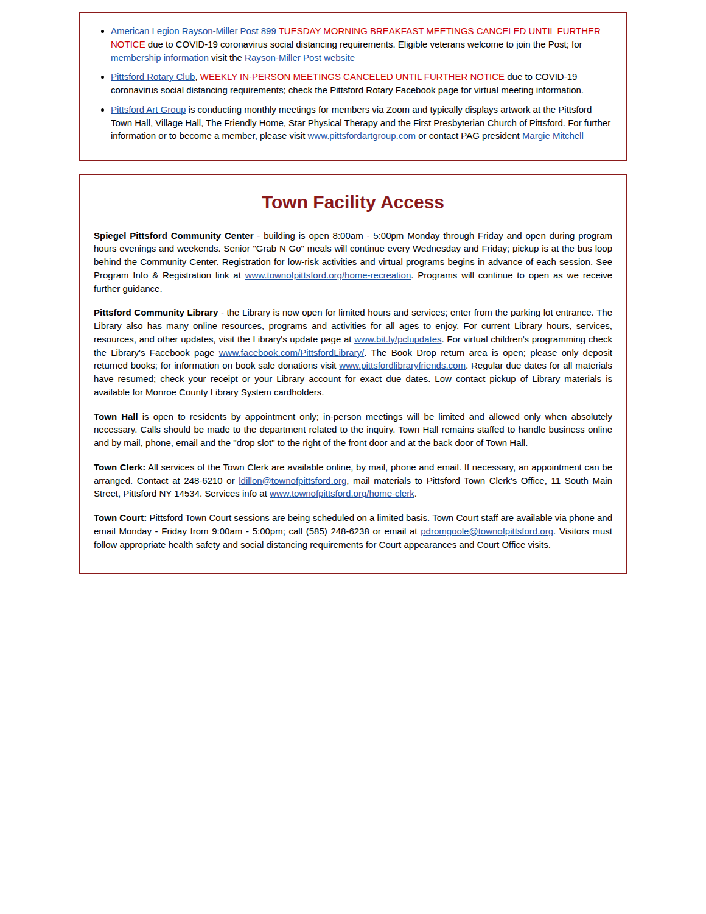American Legion Rayson-Miller Post 899 TUESDAY MORNING BREAKFAST MEETINGS CANCELED UNTIL FURTHER NOTICE due to COVID-19 coronavirus social distancing requirements. Eligible veterans welcome to join the Post; for membership information visit the Rayson-Miller Post website
Pittsford Rotary Club, WEEKLY IN-PERSON MEETINGS CANCELED UNTIL FURTHER NOTICE due to COVID-19 coronavirus social distancing requirements; check the Pittsford Rotary Facebook page for virtual meeting information.
Pittsford Art Group is conducting monthly meetings for members via Zoom and typically displays artwork at the Pittsford Town Hall, Village Hall, The Friendly Home, Star Physical Therapy and the First Presbyterian Church of Pittsford. For further information or to become a member, please visit www.pittsfordartgroup.com or contact PAG president Margie Mitchell
Town Facility Access
Spiegel Pittsford Community Center - building is open 8:00am - 5:00pm Monday through Friday and open during program hours evenings and weekends. Senior "Grab N Go" meals will continue every Wednesday and Friday; pickup is at the bus loop behind the Community Center. Registration for low-risk activities and virtual programs begins in advance of each session. See Program Info & Registration link at www.townofpittsford.org/home-recreation. Programs will continue to open as we receive further guidance.
Pittsford Community Library - the Library is now open for limited hours and services; enter from the parking lot entrance. The Library also has many online resources, programs and activities for all ages to enjoy. For current Library hours, services, resources, and other updates, visit the Library's update page at www.bit.ly/pclupdates. For virtual children's programming check the Library's Facebook page www.facebook.com/PittsfordLibrary/. The Book Drop return area is open; please only deposit returned books; for information on book sale donations visit www.pittsfordlibraryfriends.com. Regular due dates for all materials have resumed; check your receipt or your Library account for exact due dates. Low contact pickup of Library materials is available for Monroe County Library System cardholders.
Town Hall is open to residents by appointment only; in-person meetings will be limited and allowed only when absolutely necessary. Calls should be made to the department related to the inquiry. Town Hall remains staffed to handle business online and by mail, phone, email and the "drop slot" to the right of the front door and at the back door of Town Hall.
Town Clerk: All services of the Town Clerk are available online, by mail, phone and email. If necessary, an appointment can be arranged. Contact at 248-6210 or ldillon@townofpittsford.org, mail materials to Pittsford Town Clerk's Office, 11 South Main Street, Pittsford NY 14534. Services info at www.townofpittsford.org/home-clerk.
Town Court: Pittsford Town Court sessions are being scheduled on a limited basis. Town Court staff are available via phone and email Monday - Friday from 9:00am - 5:00pm; call (585) 248-6238 or email at pdromgoole@townofpittsford.org. Visitors must follow appropriate health safety and social distancing requirements for Court appearances and Court Office visits.